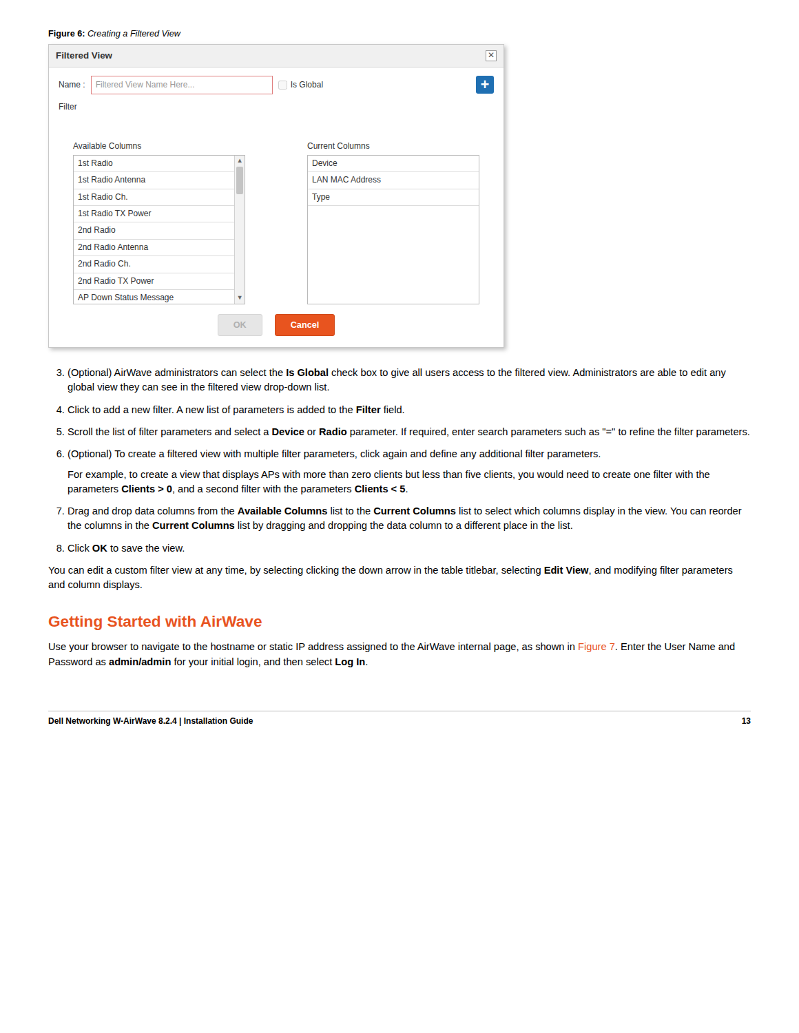Figure 6: Creating a Filtered View
Filtered View ✕
Name :
Filtered View Name Here...
Is Global
+
Filter
Available Columns
1st Radio
1st Radio Antenna
1st Radio Ch.
1st Radio TX Power
2nd Radio
2nd Radio Antenna
2nd Radio Ch.
2nd Radio TX Power
AP Down Status Message
APs
▲
▼
Current Columns
Device
LAN MAC Address
Type
OK
Cancel
(Optional) AirWave administrators can select the Is Global check box to give all users access to the filtered view. Administrators are able to edit any global view they can see in the filtered view drop-down list.
Click to add a new filter. A new list of parameters is added to the Filter field.
Scroll the list of filter parameters and select a Device or Radio parameter. If required, enter search parameters such as "=" to refine the filter parameters.
(Optional) To create a filtered view with multiple filter parameters, click again and define any additional filter parameters.
For example, to create a view that displays APs with more than zero clients but less than five clients, you would need to create one filter with the parameters Clients > 0, and a second filter with the parameters Clients < 5.
Drag and drop data columns from the Available Columns list to the Current Columns list to select which columns display in the view. You can reorder the columns in the Current Columns list by dragging and dropping the data column to a different place in the list.
Click OK to save the view.
You can edit a custom filter view at any time, by selecting clicking the down arrow in the table titlebar, selecting Edit View, and modifying filter parameters and column displays.
Getting Started with AirWave
Use your browser to navigate to the hostname or static IP address assigned to the AirWave internal page, as shown in Figure 7. Enter the User Name and Password as admin/admin for your initial login, and then select Log In.
Dell Networking W-AirWave 8.2.4 | Installation Guide 13